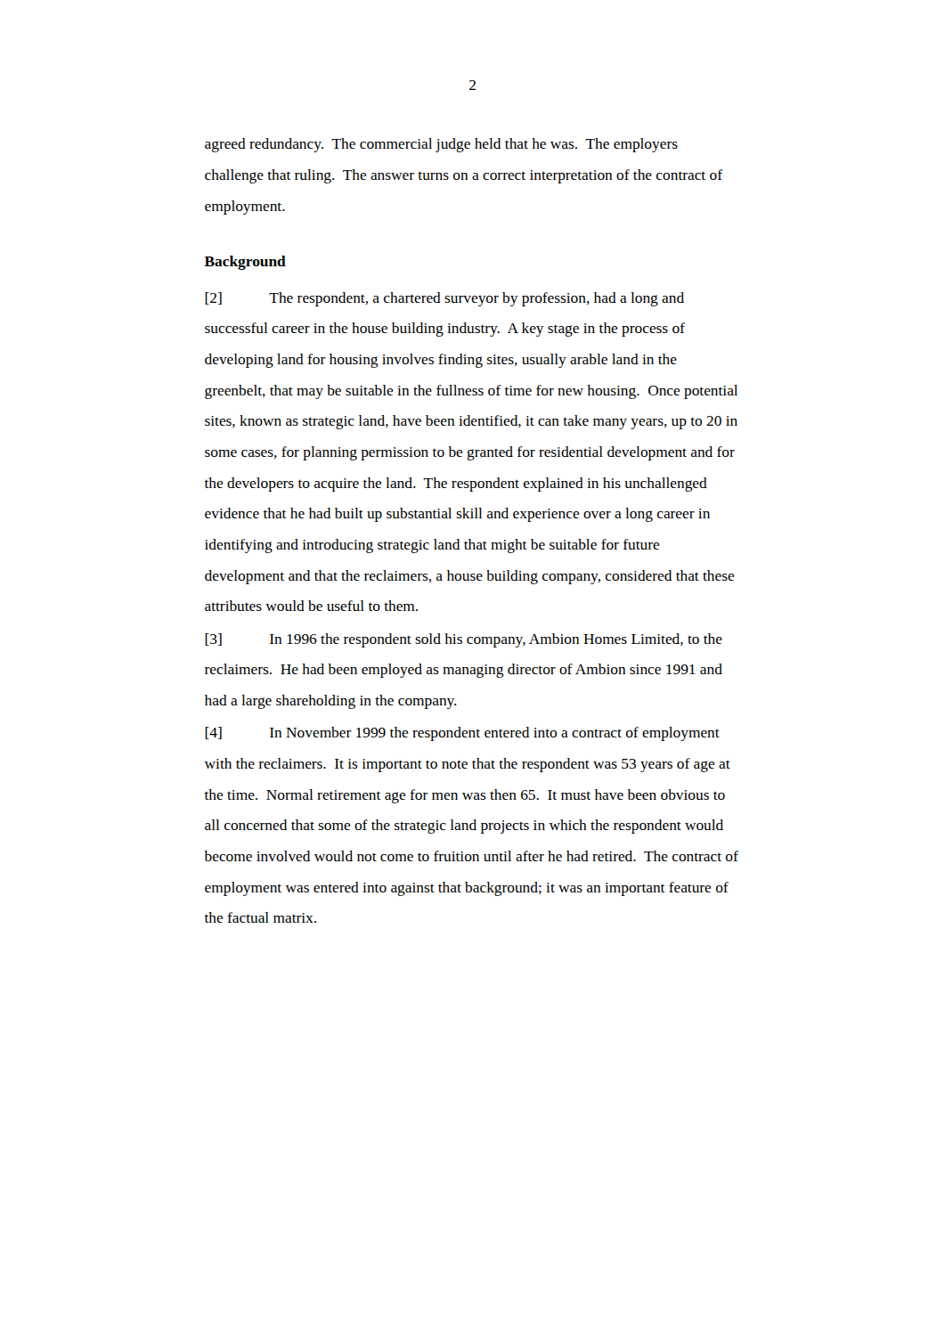2
agreed redundancy. The commercial judge held that he was. The employers challenge that ruling. The answer turns on a correct interpretation of the contract of employment.
Background
[2] The respondent, a chartered surveyor by profession, had a long and successful career in the house building industry. A key stage in the process of developing land for housing involves finding sites, usually arable land in the greenbelt, that may be suitable in the fullness of time for new housing. Once potential sites, known as strategic land, have been identified, it can take many years, up to 20 in some cases, for planning permission to be granted for residential development and for the developers to acquire the land. The respondent explained in his unchallenged evidence that he had built up substantial skill and experience over a long career in identifying and introducing strategic land that might be suitable for future development and that the reclaimers, a house building company, considered that these attributes would be useful to them.
[3] In 1996 the respondent sold his company, Ambion Homes Limited, to the reclaimers. He had been employed as managing director of Ambion since 1991 and had a large shareholding in the company.
[4] In November 1999 the respondent entered into a contract of employment with the reclaimers. It is important to note that the respondent was 53 years of age at the time. Normal retirement age for men was then 65. It must have been obvious to all concerned that some of the strategic land projects in which the respondent would become involved would not come to fruition until after he had retired. The contract of employment was entered into against that background; it was an important feature of the factual matrix.